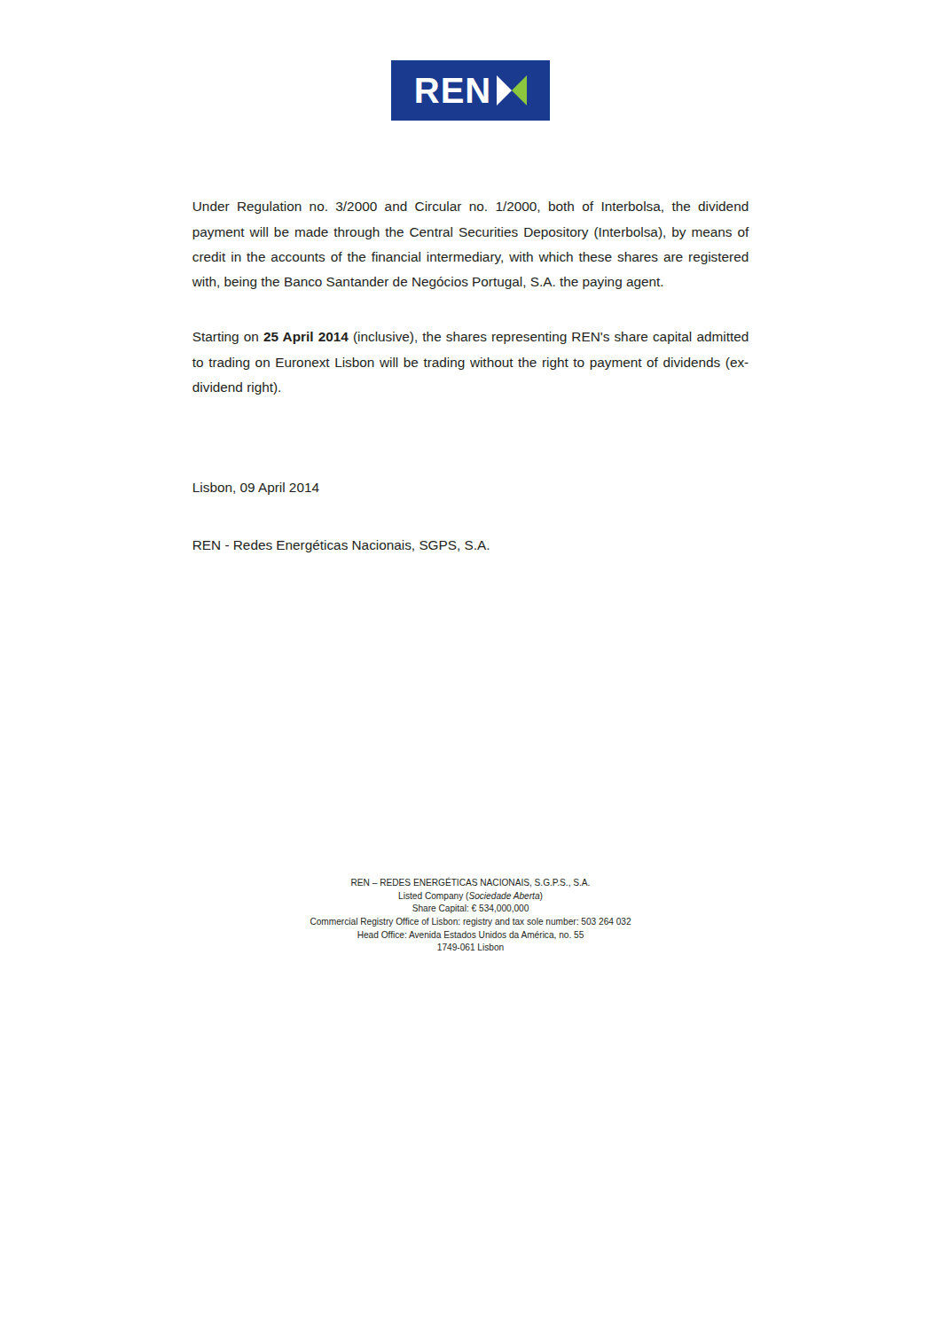REN
Under Regulation no. 3/2000 and Circular no. 1/2000, both of Interbolsa, the dividend payment will be made through the Central Securities Depository (Interbolsa), by means of credit in the accounts of the financial intermediary, with which these shares are registered with, being the Banco Santander de Negócios Portugal, S.A. the paying agent.
Starting on 25 April 2014 (inclusive), the shares representing REN's share capital admitted to trading on Euronext Lisbon will be trading without the right to payment of dividends (ex-dividend right).
Lisbon, 09 April 2014
REN - Redes Energéticas Nacionais, SGPS, S.A.
REN – REDES ENERGÉTICAS NACIONAIS, S.G.P.S., S.A.
Listed Company (Sociedade Aberta)
Share Capital: € 534,000,000
Commercial Registry Office of Lisbon: registry and tax sole number: 503 264 032
Head Office: Avenida Estados Unidos da América, no. 55
1749-061 Lisbon